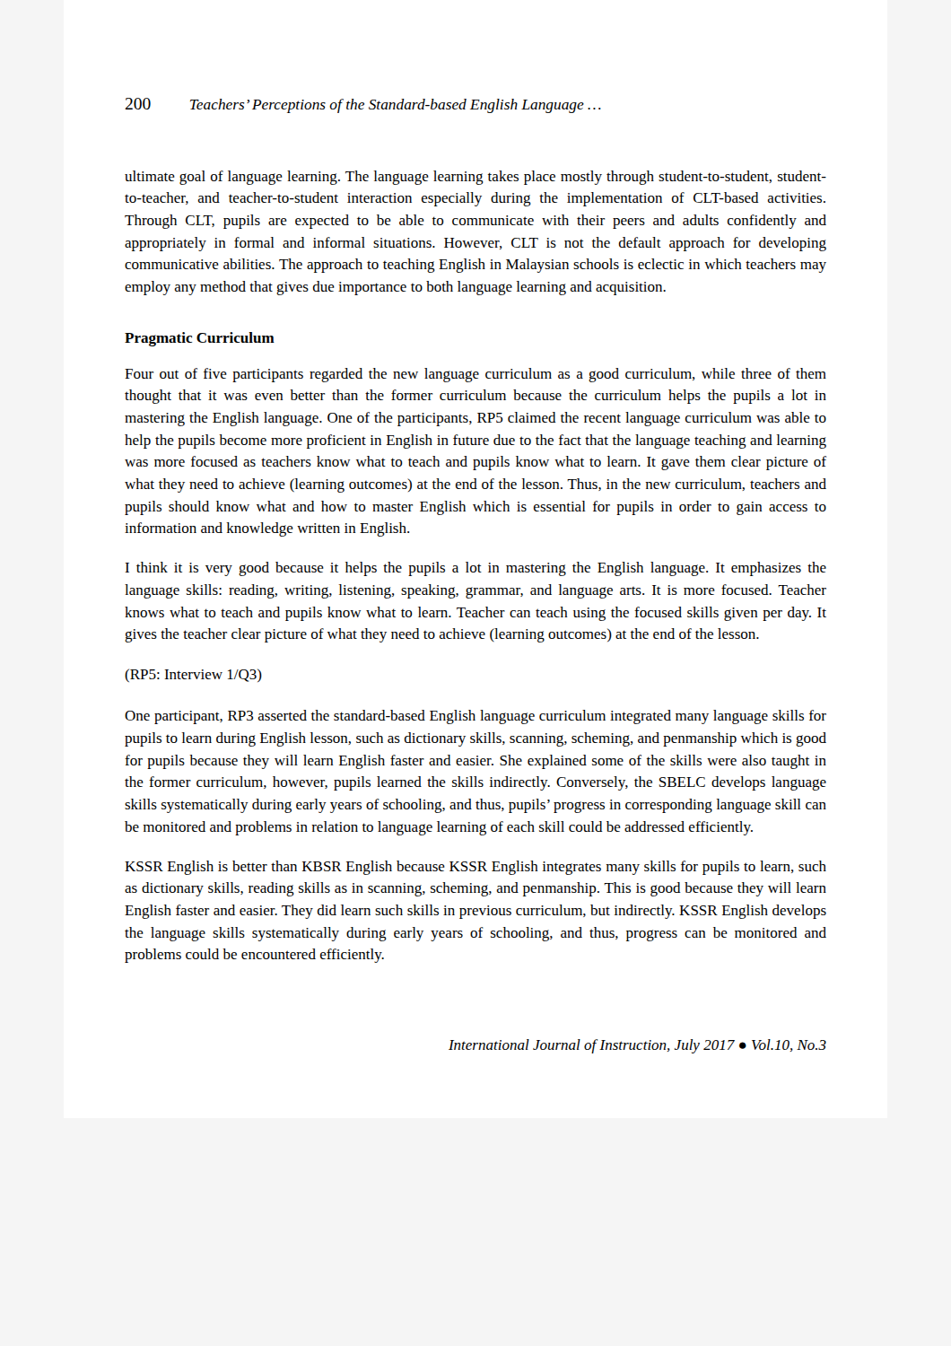200 Teachers’ Perceptions of the Standard-based English Language …
ultimate goal of language learning. The language learning takes place mostly through student-to-student, student-to-teacher, and teacher-to-student interaction especially during the implementation of CLT-based activities. Through CLT, pupils are expected to be able to communicate with their peers and adults confidently and appropriately in formal and informal situations. However, CLT is not the default approach for developing communicative abilities. The approach to teaching English in Malaysian schools is eclectic in which teachers may employ any method that gives due importance to both language learning and acquisition.
Pragmatic Curriculum
Four out of five participants regarded the new language curriculum as a good curriculum, while three of them thought that it was even better than the former curriculum because the curriculum helps the pupils a lot in mastering the English language. One of the participants, RP5 claimed the recent language curriculum was able to help the pupils become more proficient in English in future due to the fact that the language teaching and learning was more focused as teachers know what to teach and pupils know what to learn. It gave them clear picture of what they need to achieve (learning outcomes) at the end of the lesson. Thus, in the new curriculum, teachers and pupils should know what and how to master English which is essential for pupils in order to gain access to information and knowledge written in English.
I think it is very good because it helps the pupils a lot in mastering the English language. It emphasizes the language skills: reading, writing, listening, speaking, grammar, and language arts. It is more focused. Teacher knows what to teach and pupils know what to learn. Teacher can teach using the focused skills given per day. It gives the teacher clear picture of what they need to achieve (learning outcomes) at the end of the lesson.
(RP5: Interview 1/Q3)
One participant, RP3 asserted the standard-based English language curriculum integrated many language skills for pupils to learn during English lesson, such as dictionary skills, scanning, scheming, and penmanship which is good for pupils because they will learn English faster and easier. She explained some of the skills were also taught in the former curriculum, however, pupils learned the skills indirectly. Conversely, the SBELC develops language skills systematically during early years of schooling, and thus, pupils’ progress in corresponding language skill can be monitored and problems in relation to language learning of each skill could be addressed efficiently.
KSSR English is better than KBSR English because KSSR English integrates many skills for pupils to learn, such as dictionary skills, reading skills as in scanning, scheming, and penmanship. This is good because they will learn English faster and easier. They did learn such skills in previous curriculum, but indirectly. KSSR English develops the language skills systematically during early years of schooling, and thus, progress can be monitored and problems could be encountered efficiently.
International Journal of Instruction, July 2017 ● Vol.10, No.3